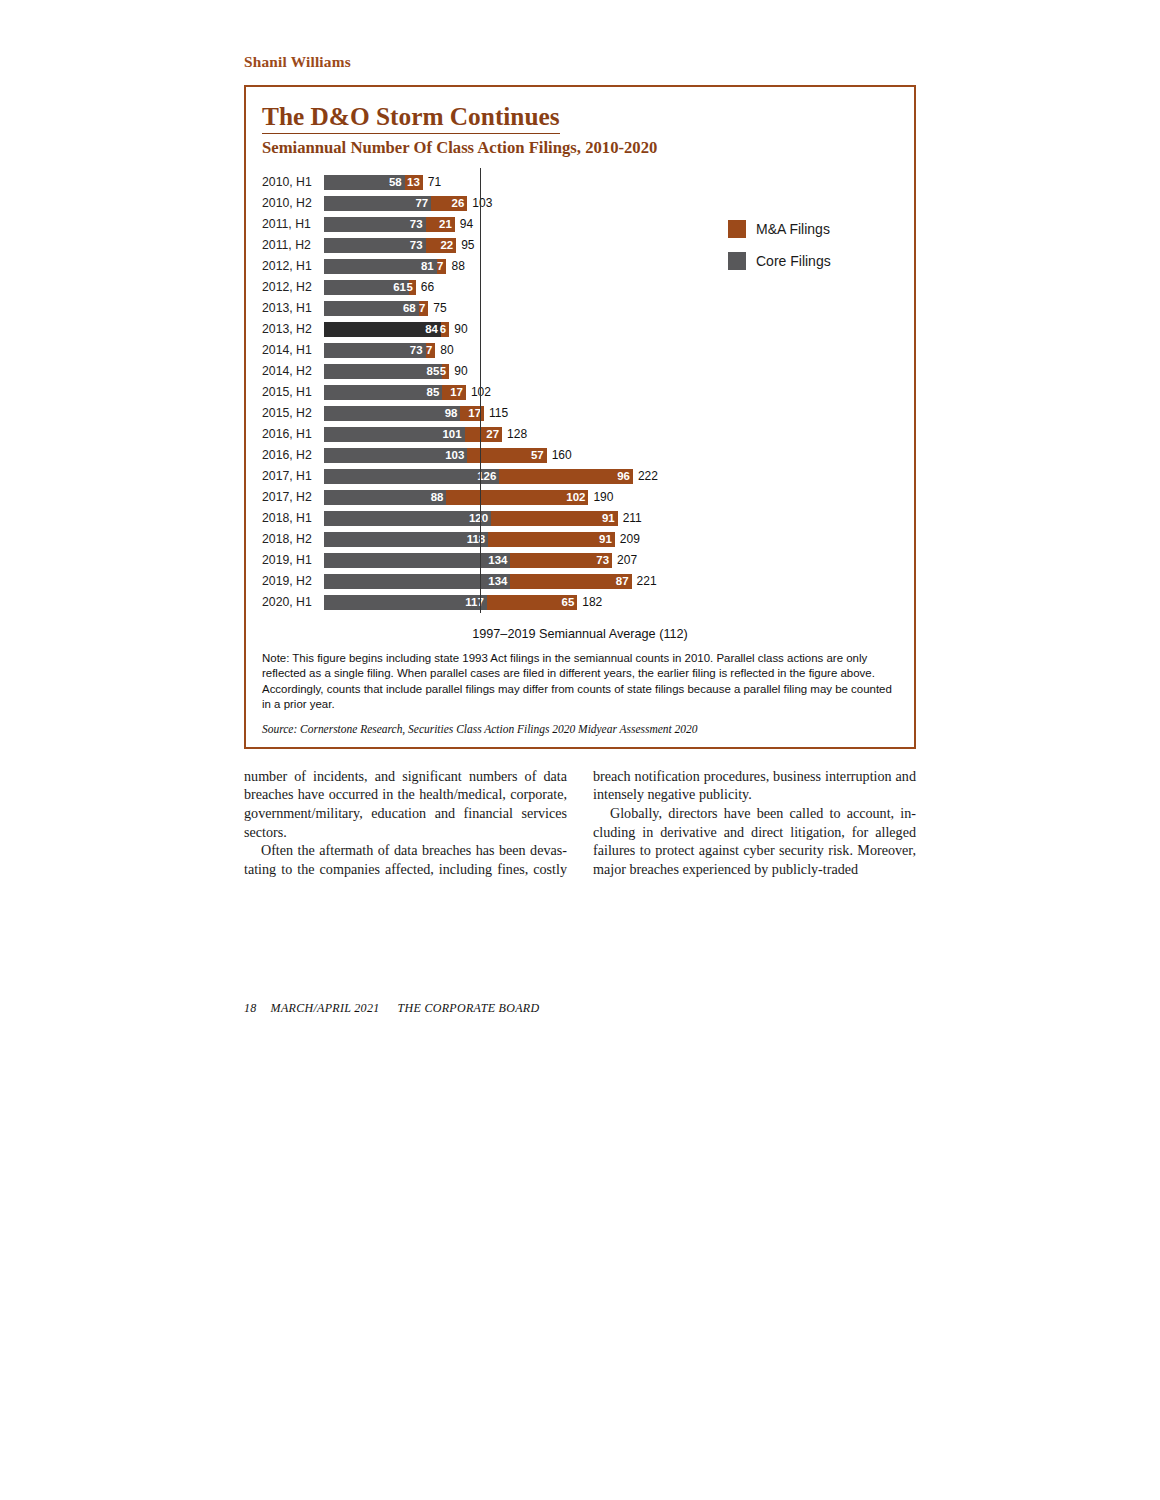Shanil Williams
The D&O Storm Continues
Semiannual Number Of Class Action Filings, 2010-2020
| 2010, H1 | 58 13 71 |
| 2010, H2 | 77 26 103 |
| 2011, H1 | 73 21 94 |
| 2011, H2 | 73 22 95 |
| 2012, H1 | 81 7 88 |
| 2012, H2 | 61 5 66 |
| 2013, H1 | 68 7 75 |
| 2013, H2 | 84 6 90 |
| 2014, H1 | 73 7 80 |
| 2014, H2 | 85 5 90 |
| 2015, H1 | 85 17 102 |
| 2015, H2 | 98 17 115 |
| 2016, H1 | 101 27 128 |
| 2016, H2 | 103 57 160 |
| 2017, H1 | 126 96 222 |
| 2017, H2 | 88 102 190 |
| 2018, H1 | 120 91 211 |
| 2018, H2 | 118 91 209 |
| 2019, H1 | 134 73 207 |
| 2019, H2 | 134 87 221 |
| 2020, H1 | 117 65 182 |
M&A Filings
Core Filings
1997–2019 Semiannual Average (112)
Note: This figure begins including state 1993 Act filings in the semiannual counts in 2010. Parallel class actions are only reflected as a single filing. When parallel cases are filed in different years, the earlier filing is reflected in the figure above. Accordingly, counts that include parallel filings may differ from counts of state filings because a parallel filing may be counted in a prior year.
Source: Cornerstone Research, Securities Class Action Filings 2020 Midyear Assessment 2020
number of incidents, and significant numbers of data breaches have occurred in the health/medical, corporate, government/military, education and financial services sectors.
Often the aftermath of data breaches has been devastating to the companies affected, including fines, costly breach notification procedures, business interruption and intensely negative publicity.
Globally, directors have been called to account, including in derivative and direct litigation, for alleged failures to protect against cyber security risk. Moreover, major breaches experienced by publicly-traded
18 MARCH/APRIL 2021 THE CORPORATE BOARD